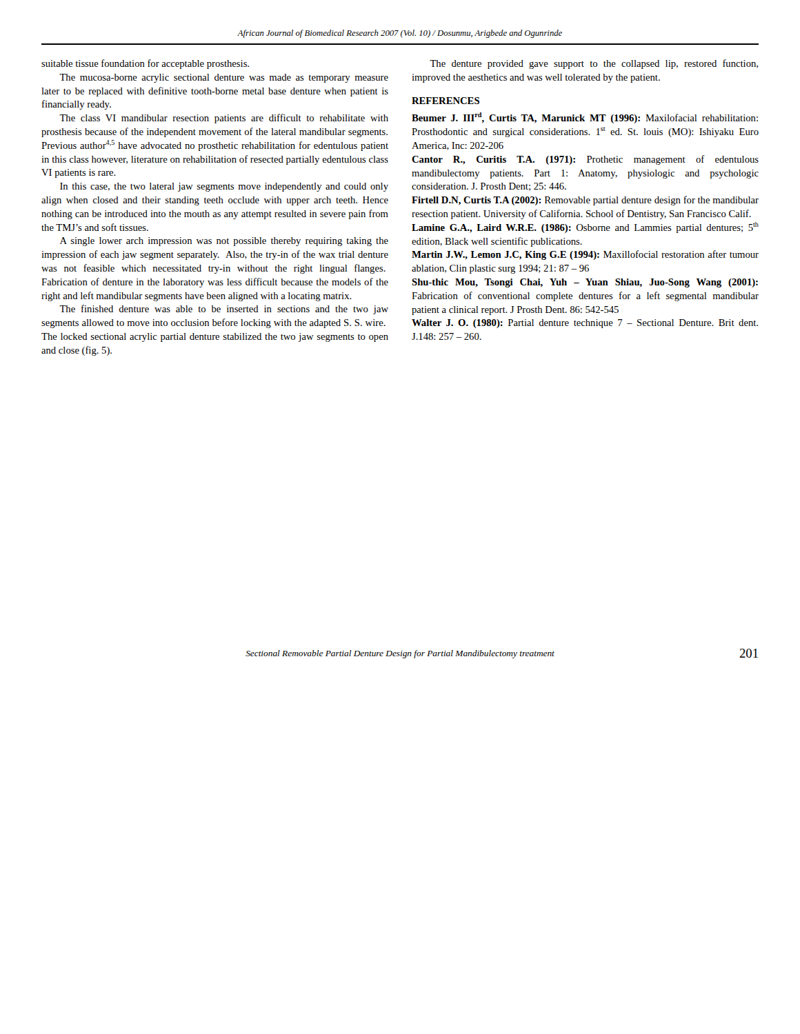African Journal of Biomedical Research 2007 (Vol. 10) / Dosunmu, Arigbede and Ogunrinde
suitable tissue foundation for acceptable prosthesis.
The mucosa-borne acrylic sectional denture was made as temporary measure later to be replaced with definitive tooth-borne metal base denture when patient is financially ready.
The class VI mandibular resection patients are difficult to rehabilitate with prosthesis because of the independent movement of the lateral mandibular segments. Previous author4,5 have advocated no prosthetic rehabilitation for edentulous patient in this class however, literature on rehabilitation of resected partially edentulous class VI patients is rare.
In this case, the two lateral jaw segments move independently and could only align when closed and their standing teeth occlude with upper arch teeth. Hence nothing can be introduced into the mouth as any attempt resulted in severe pain from the TMJ’s and soft tissues.
A single lower arch impression was not possible thereby requiring taking the impression of each jaw segment separately. Also, the try-in of the wax trial denture was not feasible which necessitated try-in without the right lingual flanges. Fabrication of denture in the laboratory was less difficult because the models of the right and left mandibular segments have been aligned with a locating matrix.
The finished denture was able to be inserted in sections and the two jaw segments allowed to move into occlusion before locking with the adapted S. S. wire. The locked sectional acrylic partial denture stabilized the two jaw segments to open and close (fig. 5).
The denture provided gave support to the collapsed lip, restored function, improved the aesthetics and was well tolerated by the patient.
REFERENCES
Beumer J. IIIrd, Curtis TA, Marunick MT (1996): Maxilofacial rehabilitation: Prosthodontic and surgical considerations. 1st ed. St. louis (MO): Ishiyaku Euro America, Inc: 202-206
Cantor R., Curitis T.A. (1971): Prothetic management of edentulous mandibulectomy patients. Part 1: Anatomy, physiologic and psychologic consideration. J. Prosth Dent; 25: 446.
Firtell D.N, Curtis T.A (2002): Removable partial denture design for the mandibular resection patient. University of California. School of Dentistry, San Francisco Calif.
Lamine G.A., Laird W.R.E. (1986): Osborne and Lammies partial dentures; 5th edition, Black well scientific publications.
Martin J.W., Lemon J.C, King G.E (1994): Maxillofocial restoration after tumour ablation, Clin plastic surg 1994; 21: 87 – 96
Shu-thic Mou, Tsongi Chai, Yuh – Yuan Shiau, Juo-Song Wang (2001): Fabrication of conventional complete dentures for a left segmental mandibular patient a clinical report. J Prosth Dent. 86: 542-545
Walter J. O. (1980): Partial denture technique 7 – Sectional Denture. Brit dent. J.148: 257 – 260.
Sectional Removable Partial Denture Design for Partial Mandibulectomy treatment 201